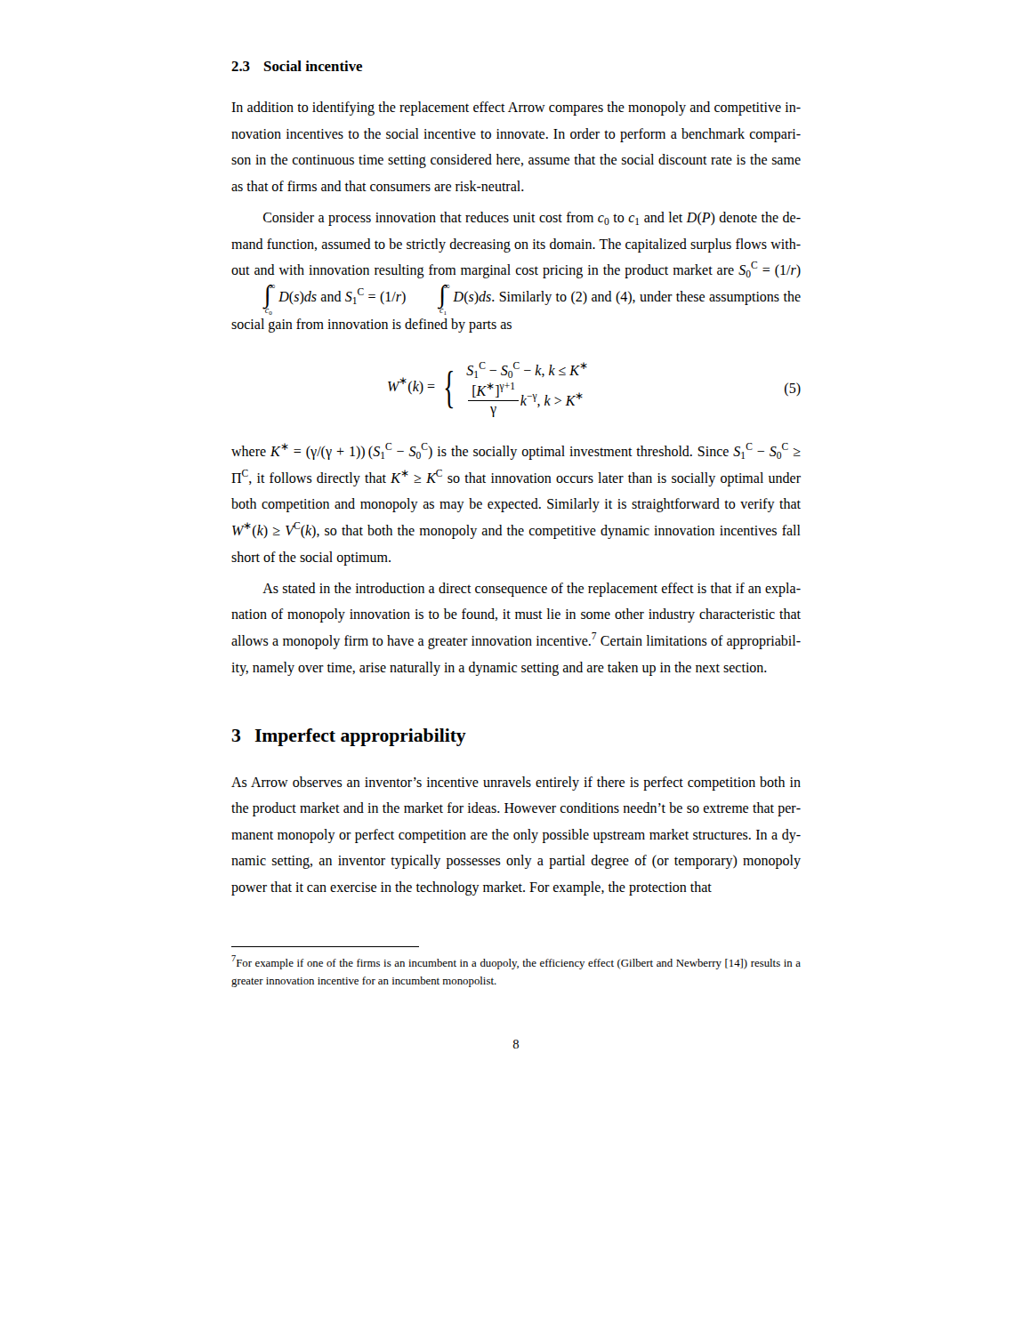2.3 Social incentive
In addition to identifying the replacement effect Arrow compares the monopoly and competitive innovation incentives to the social incentive to innovate. In order to perform a benchmark comparison in the continuous time setting considered here, assume that the social discount rate is the same as that of firms and that consumers are risk-neutral.
Consider a process innovation that reduces unit cost from c0 to c1 and let D(P) denote the demand function, assumed to be strictly decreasing on its domain. The capitalized surplus flows without and with innovation resulting from marginal cost pricing in the product market are S0C = (1/r)∫∞c0 D(s)ds and S1C = (1/r)∫∞c1 D(s)ds. Similarly to (2) and (4), under these assumptions the social gain from innovation is defined by parts as
W∗(k) = { S1C − S0C − k, k ≤ K∗
[K∗]γ+1 γ k−γ, k > K∗
(5)
where K∗ = (γ/(γ + 1)) (S1C − S0C) is the socially optimal investment threshold. Since S1C − S0C ≥ ΠC, it follows directly that K∗ ≥ KC so that innovation occurs later than is socially optimal under both competition and monopoly as may be expected. Similarly it is straightforward to verify that W∗(k) ≥ VC(k), so that both the monopoly and the competitive dynamic innovation incentives fall short of the social optimum.
As stated in the introduction a direct consequence of the replacement effect is that if an explanation of monopoly innovation is to be found, it must lie in some other industry characteristic that allows a monopoly firm to have a greater innovation incentive.7 Certain limitations of appropriability, namely over time, arise naturally in a dynamic setting and are taken up in the next section.
3 Imperfect appropriability
As Arrow observes an inventor’s incentive unravels entirely if there is perfect competition both in the product market and in the market for ideas. However conditions needn’t be so extreme that permanent monopoly or perfect competition are the only possible upstream market structures. In a dynamic setting, an inventor typically possesses only a partial degree of (or temporary) monopoly power that it can exercise in the technology market. For example, the protection that
7For example if one of the firms is an incumbent in a duopoly, the efficiency effect (Gilbert and Newberry [14]) results in a greater innovation incentive for an incumbent monopolist.
8